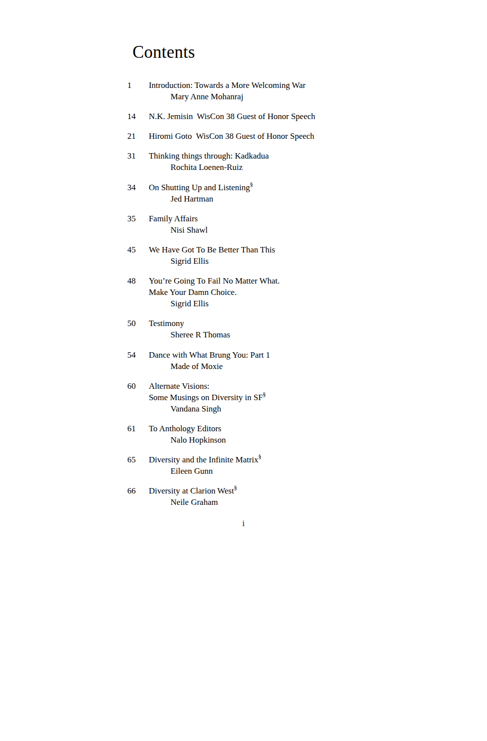Contents
| 1 | Introduction: Towards a More Welcoming War Mary Anne Mohanraj |
| 14 | N.K. Jemisin WisCon 38 Guest of Honor Speech |
| 21 | Hiromi Goto WisCon 38 Guest of Honor Speech |
| 31 | Thinking things through: Kadkadua Rochita Loenen-Ruiz |
| 34 | On Shutting Up and Listening § Jed Hartman |
| 35 | Family Affairs Nisi Shawl |
| 45 | We Have Got To Be Better Than This Sigrid Ellis |
| 48 | You’re Going To Fail No Matter What. Make Your Damn Choice. Sigrid Ellis |
| 50 | Testimony Sheree R Thomas |
| 54 | Dance with What Brung You: Part 1 Made of Moxie |
| 60 | Alternate Visions: Some Musings on Diversity in SF § Vandana Singh |
| 61 | To Anthology Editors Nalo Hopkinson |
| 65 | Diversity and the Infinite Matrix § Eileen Gunn |
| 66 | Diversity at Clarion West § Neile Graham |
i